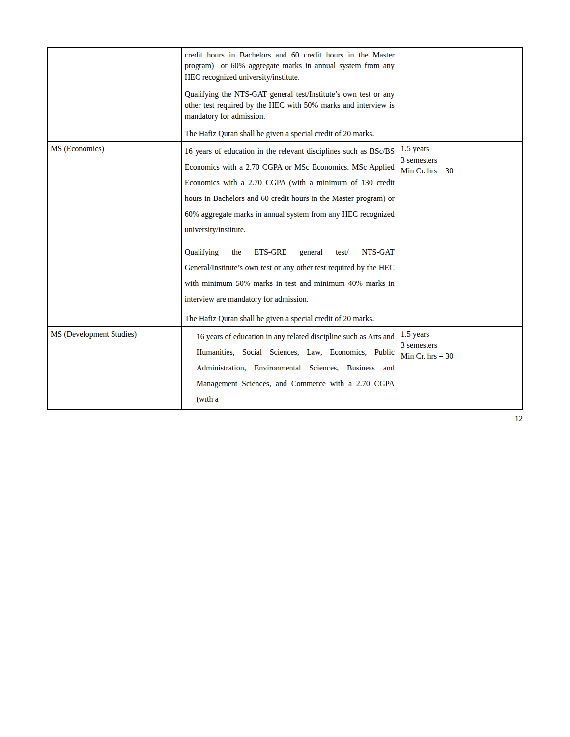| | credit hours in Bachelors and 60 credit hours in the Master program) or 60% aggregate marks in annual system from any HEC recognized university/institute. Qualifying the NTS-GAT general test/Institute’s own test or any other test required by the HEC with 50% marks and interview is mandatory for admission. The Hafiz Quran shall be given a special credit of 20 marks. | |
| MS (Economics) | 16 years of education in the relevant disciplines such as BSc/BS Economics with a 2.70 CGPA or MSc Economics, MSc Applied Economics with a 2.70 CGPA (with a minimum of 130 credit hours in Bachelors and 60 credit hours in the Master program) or 60% aggregate marks in annual system from any HEC recognized university/institute. Qualifying the ETS-GRE general test/ NTS-GAT General/Institute’s own test or any other test required by the HEC with minimum 50% marks in test and minimum 40% marks in interview are mandatory for admission. The Hafiz Quran shall be given a special credit of 20 marks. | 1.5 years 3 semesters Min Cr. hrs = 30 |
| MS (Development Studies) | 16 years of education in any related discipline such as Arts and Humanities, Social Sciences, Law, Economics, Public Administration, Environmental Sciences, Business and Management Sciences, and Commerce with a 2.70 CGPA (with a | 1.5 years 3 semesters Min Cr. hrs = 30 |
12